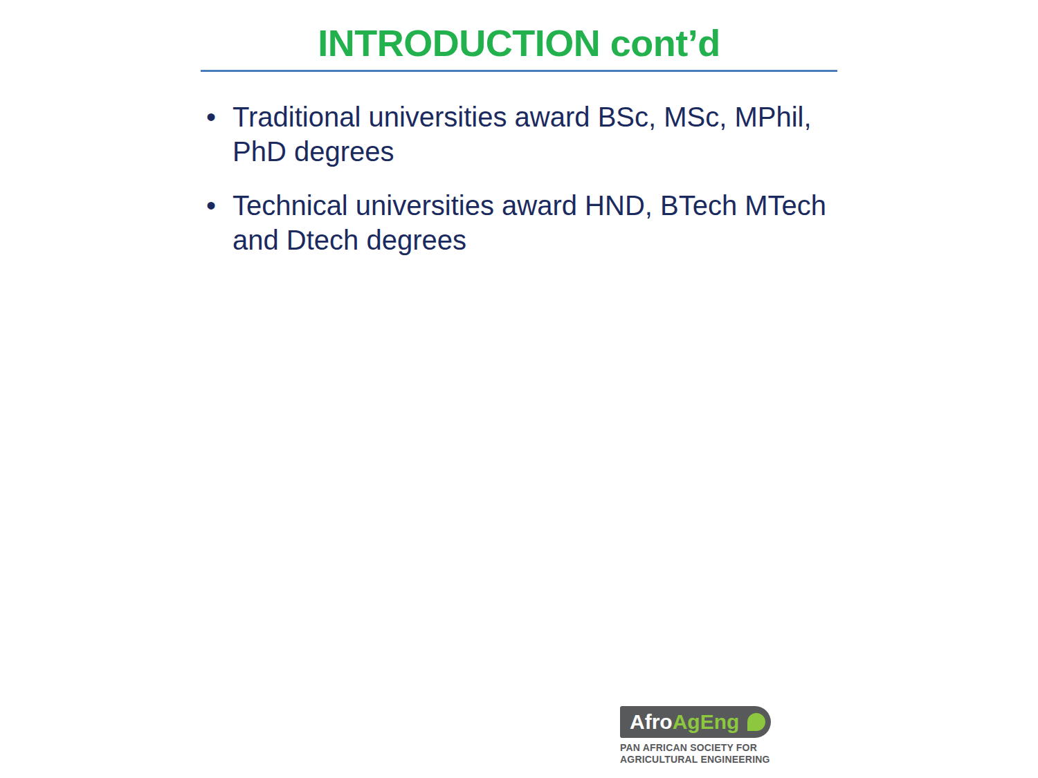INTRODUCTION cont’d
Traditional universities award BSc, MSc, MPhil, PhD degrees
Technical universities award HND, BTech MTech and Dtech degrees
Afro AgEng
PAN AFRICAN SOCIETY FOR
AGRICULTURAL ENGINEERING